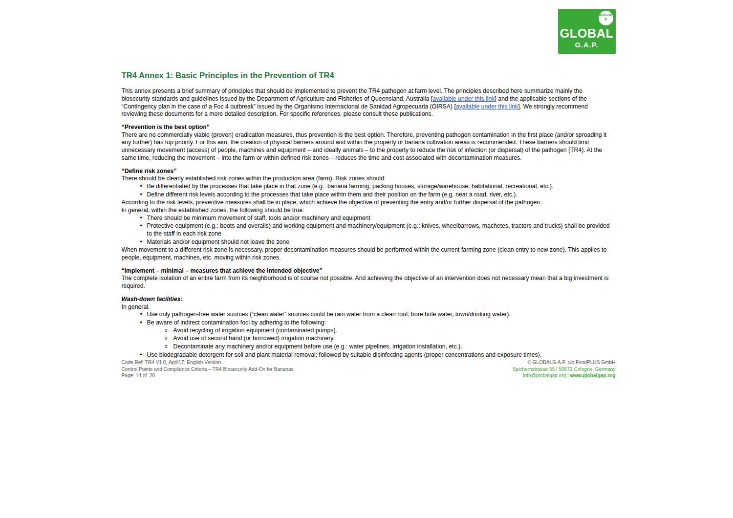ADD-ON+
GLOBAL
G.A.P.
TR4 Annex 1: Basic Principles in the Prevention of TR4
This annex presents a brief summary of principles that should be implemented to prevent the TR4 pathogen at farm level. The principles described here summarize mainly the biosecurity standards and guidelines issued by the Department of Agriculture and Fisheries of Queensland, Australia [available under this link] and the applicable sections of the “Contingency plan in the case of a Foc 4 outbreak” issued by the Organismo Internacional de Sanidad Agropecuaria (OIRSA) [available under this link]. We strongly recommend reviewing these documents for a more detailed description. For specific references, please consult these publications.
“Prevention is the best option”
There are no commercially viable (proven) eradication measures, thus prevention is the best option. Therefore, preventing pathogen contamination in the first place (and/or spreading it any further) has top priority. For this aim, the creation of physical barriers around and within the property or banana cultivation areas is recommended. These barriers should limit unnecessary movement (access) of people, machines and equipment – and ideally animals – to the property to reduce the risk of infection (or dispersal) of the pathogen (TR4). At the same time, reducing the movement – into the farm or within defined risk zones – reduces the time and cost associated with decontamination measures.
“Define risk zones”
There should be clearly established risk zones within the production area (farm). Risk zones should:
Be differentiated by the processes that take place in that zone (e.g.: banana farming, packing houses, storage/warehouse, habitational, recreational, etc.).
Define different risk levels according to the processes that take place within them and their position on the farm (e.g. near a road, river, etc.).
According to the risk levels, preventive measures shall be in place, which achieve the objective of preventing the entry and/or further dispersal of the pathogen.
In general, within the established zones, the following should be true:
There should be minimum movement of staff, tools and/or machinery and equipment
Protective equipment (e.g.: boots and overalls) and working equipment and machinery/equipment (e.g.: knives, wheelbarrows, machetes, tractors and trucks) shall be provided to the staff in each risk zone
Materials and/or equipment should not leave the zone
When movement to a different risk zone is necessary, proper decontamination measures should be performed within the current farming zone (clean entry to new zone). This applies to people, equipment, machines, etc. moving within risk zones.
“Implement – minimal – measures that achieve the intended objective”
The complete isolation of an entire farm from its neighborhood is of course not possible. And achieving the objective of an intervention does not necessary mean that a big investment is required.
Wash-down facilities:
In general,
Use only pathogen-free water sources (“clean water” sources could be rain water from a clean roof; bore hole water, town/drinking water).
Be aware of indirect contamination foci by adhering to the following:
Avoid recycling of irrigation equipment (contaminated pumps).
Avoid use of second hand (or borrowed) irrigation machinery.
Decontaminate any machinery and/or equipment before use (e.g.: water pipelines, irrigation installation, etc.).
Use biodegradable detergent for soil and plant material removal; followed by suitable disinfecting agents (proper concentrations and exposure times).
Code Ref: TR4 V1.0_April17; English Version
Control Points and Compliance Criteria – TR4 Biosecurity Add-On for Bananas
Page: 14 of 20
© GLOBALG.A.P. c/o FoodPLUS GmbH
Spichernstrasse 55 | 50672 Cologne, Germany
info@globalgap.org | www.globalgap.org